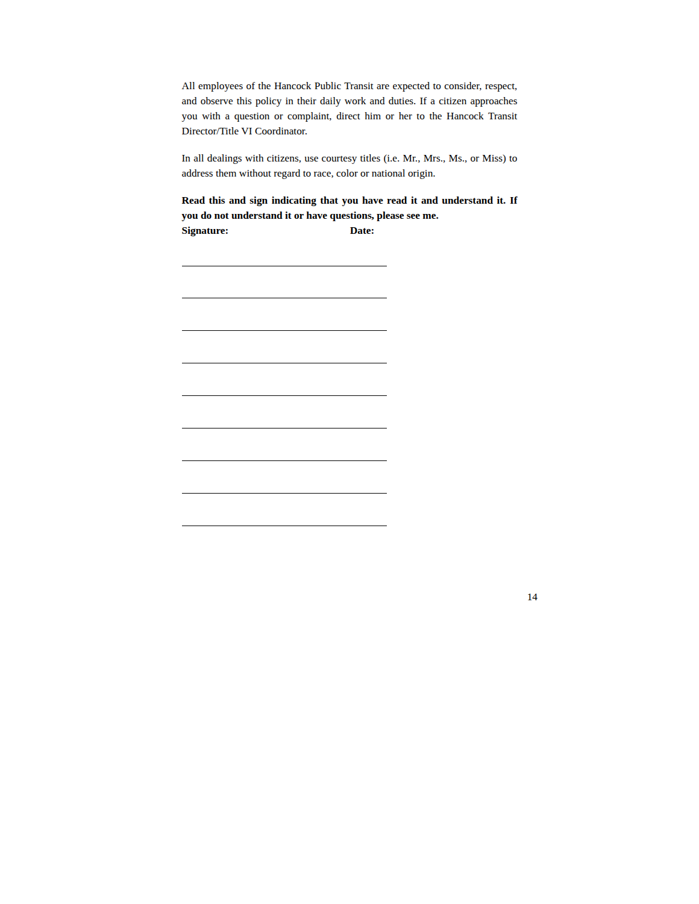All employees of the Hancock Public Transit are expected to consider, respect, and observe this policy in their daily work and duties. If a citizen approaches you with a question or complaint, direct him or her to the Hancock Transit Director/Title VI Coordinator.
In all dealings with citizens, use courtesy titles (i.e. Mr., Mrs., Ms., or Miss) to address them without regard to race, color or national origin.
Read this and sign indicating that you have read it and understand it. If you do not understand it or have questions, please see me.
Signature:Date:
14